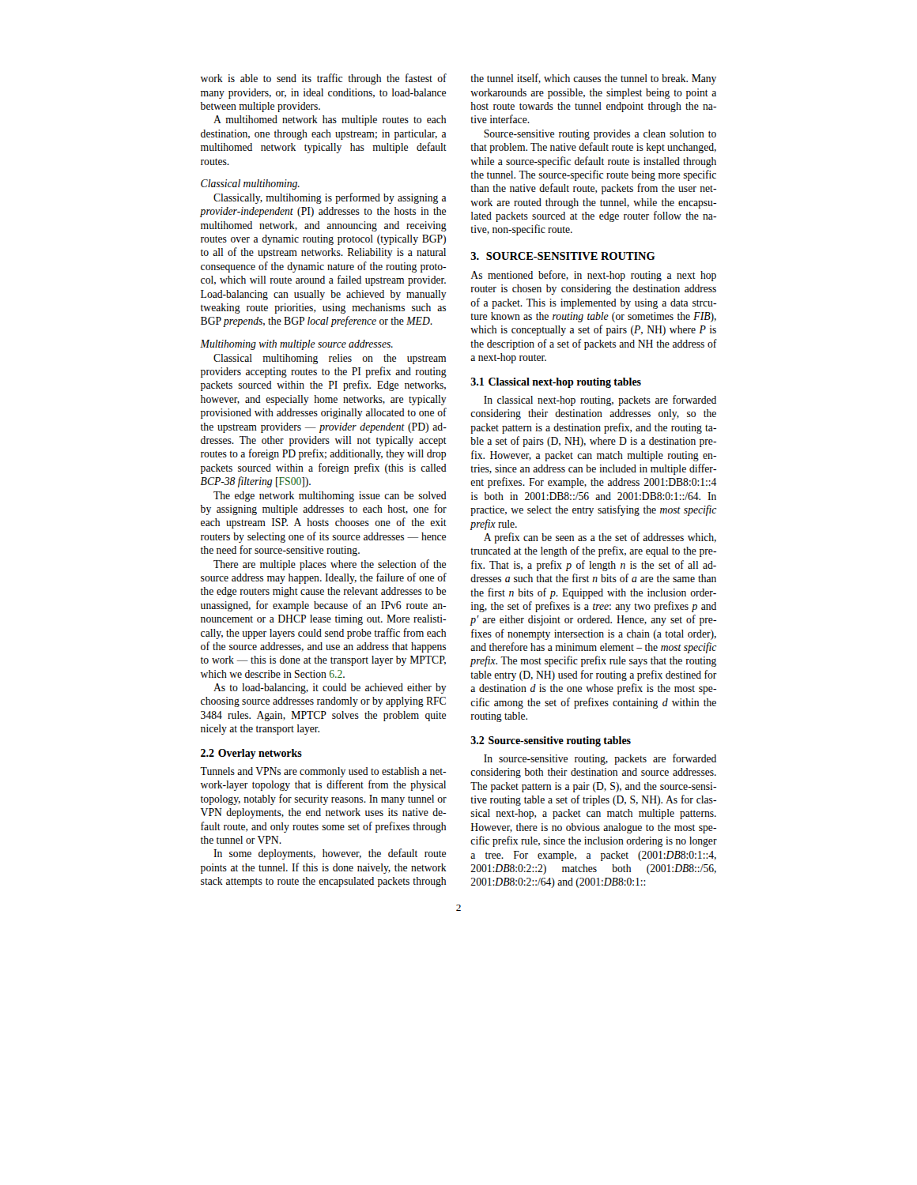work is able to send its traffic through the fastest of many providers, or, in ideal conditions, to load-balance between multiple providers.
A multihomed network has multiple routes to each destination, one through each upstream; in particular, a multihomed network typically has multiple default routes.
Classical multihoming.
Classically, multihoming is performed by assigning a provider-independent (PI) addresses to the hosts in the multihomed network, and announcing and receiving routes over a dynamic routing protocol (typically BGP) to all of the upstream networks. Reliability is a natural consequence of the dynamic nature of the routing protocol, which will route around a failed upstream provider. Load-balancing can usually be achieved by manually tweaking route priorities, using mechanisms such as BGP prepends, the BGP local preference or the MED.
Multihoming with multiple source addresses.
Classical multihoming relies on the upstream providers accepting routes to the PI prefix and routing packets sourced within the PI prefix. Edge networks, however, and especially home networks, are typically provisioned with addresses originally allocated to one of the upstream providers — provider dependent (PD) addresses. The other providers will not typically accept routes to a foreign PD prefix; additionally, they will drop packets sourced within a foreign prefix (this is called BCP-38 filtering [FS00]).
The edge network multihoming issue can be solved by assigning multiple addresses to each host, one for each upstream ISP. A hosts chooses one of the exit routers by selecting one of its source addresses — hence the need for source-sensitive routing.
There are multiple places where the selection of the source address may happen. Ideally, the failure of one of the edge routers might cause the relevant addresses to be unassigned, for example because of an IPv6 route announcement or a DHCP lease timing out. More realistically, the upper layers could send probe traffic from each of the source addresses, and use an address that happens to work — this is done at the transport layer by MPTCP, which we describe in Section 6.2.
As to load-balancing, it could be achieved either by choosing source addresses randomly or by applying RFC 3484 rules. Again, MPTCP solves the problem quite nicely at the transport layer.
2.2 Overlay networks
Tunnels and VPNs are commonly used to establish a network-layer topology that is different from the physical topology, notably for security reasons. In many tunnel or VPN deployments, the end network uses its native default route, and only routes some set of prefixes through the tunnel or VPN.
In some deployments, however, the default route points at the tunnel. If this is done naively, the network stack attempts to route the encapsulated packets through the tunnel itself, which causes the tunnel to break. Many workarounds are possible, the simplest being to point a host route towards the tunnel endpoint through the native interface.
Source-sensitive routing provides a clean solution to that problem. The native default route is kept unchanged, while a source-specific default route is installed through the tunnel. The source-specific route being more specific than the native default route, packets from the user network are routed through the tunnel, while the encapsulated packets sourced at the edge router follow the native, non-specific route.
3. SOURCE-SENSITIVE ROUTING
As mentioned before, in next-hop routing a next hop router is chosen by considering the destination address of a packet. This is implemented by using a data strcuture known as the routing table (or sometimes the FIB), which is conceptually a set of pairs (P, NH) where P is the description of a set of packets and NH the address of a next-hop router.
3.1 Classical next-hop routing tables
In classical next-hop routing, packets are forwarded considering their destination addresses only, so the packet pattern is a destination prefix, and the routing table a set of pairs (D, NH), where D is a destination prefix. However, a packet can match multiple routing entries, since an address can be included in multiple different prefixes. For example, the address 2001:DB8:0:1::4 is both in 2001:DB8::/56 and 2001:DB8:0:1::/64. In practice, we select the entry satisfying the most specific prefix rule.
A prefix can be seen as a the set of addresses which, truncated at the length of the prefix, are equal to the prefix. That is, a prefix p of length n is the set of all addresses a such that the first n bits of a are the same than the first n bits of p. Equipped with the inclusion ordering, the set of prefixes is a tree: any two prefixes p and p′ are either disjoint or ordered. Hence, any set of prefixes of nonempty intersection is a chain (a total order), and therefore has a minimum element – the most specific prefix. The most specific prefix rule says that the routing table entry (D, NH) used for routing a prefix destined for a destination d is the one whose prefix is the most specific among the set of prefixes containing d within the routing table.
3.2 Source-sensitive routing tables
In source-sensitive routing, packets are forwarded considering both their destination and source addresses. The packet pattern is a pair (D, S), and the source-sensitive routing table a set of triples (D, S, NH). As for classical next-hop, a packet can match multiple patterns. However, there is no obvious analogue to the most specific prefix rule, since the inclusion ordering is no longer a tree. For example, a packet (2001:DB8:0:1::4, 2001:DB8:0:2::2) matches both (2001:DB8::/56, 2001:DB8:0:2::/64) and (2001:DB8:0:1::
2